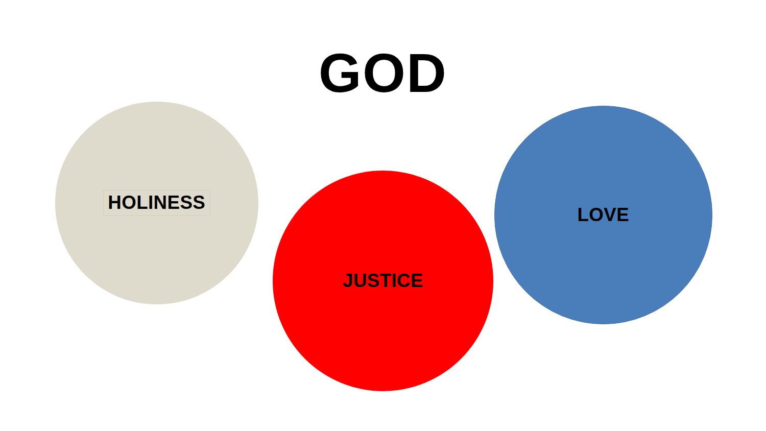GOD
HOLINESS
JUSTICE
LOVE